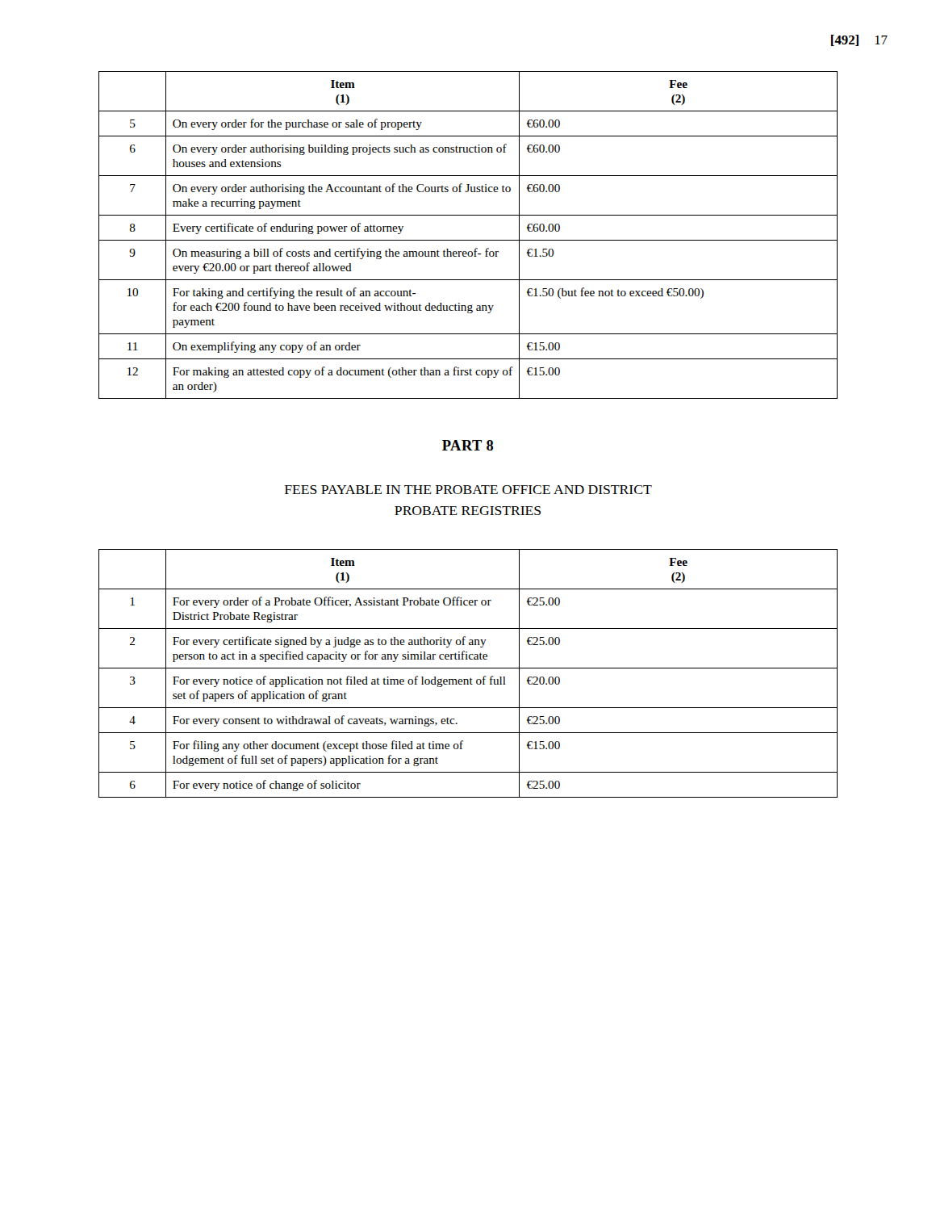[492] 17
| | Item (1) | Fee (2) |
| --- | --- | --- |
| 5 | On every order for the purchase or sale of property | €60.00 |
| 6 | On every order authorising building projects such as construction of houses and extensions | €60.00 |
| 7 | On every order authorising the Accountant of the Courts of Justice to make a recurring payment | €60.00 |
| 8 | Every certificate of enduring power of attorney | €60.00 |
| 9 | On measuring a bill of costs and certifying the amount thereof- for every €20.00 or part thereof allowed | €1.50 |
| 10 | For taking and certifying the result of an account- for each €200 found to have been received without deducting any payment | €1.50 (but fee not to exceed €50.00) |
| 11 | On exemplifying any copy of an order | €15.00 |
| 12 | For making an attested copy of a document (other than a first copy of an order) | €15.00 |
PART 8
Fees payable in the Probate Office and District
Probate Registries
| | Item (1) | Fee (2) |
| --- | --- | --- |
| 1 | For every order of a Probate Officer, Assistant Probate Officer or District Probate Registrar | €25.00 |
| 2 | For every certificate signed by a judge as to the authority of any person to act in a specified capacity or for any similar certificate | €25.00 |
| 3 | For every notice of application not filed at time of lodgement of full set of papers of application of grant | €20.00 |
| 4 | For every consent to withdrawal of caveats, warnings, etc. | €25.00 |
| 5 | For filing any other document (except those filed at time of lodgement of full set of papers) application for a grant | €15.00 |
| 6 | For every notice of change of solicitor | €25.00 |